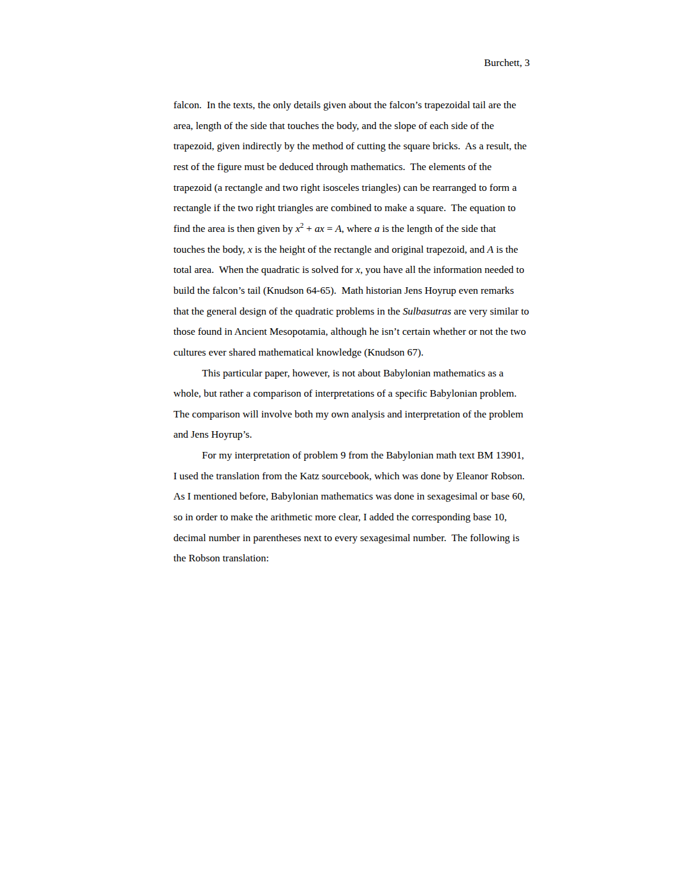Burchett, 3
falcon. In the texts, the only details given about the falcon’s trapezoidal tail are the area, length of the side that touches the body, and the slope of each side of the trapezoid, given indirectly by the method of cutting the square bricks. As a result, the rest of the figure must be deduced through mathematics. The elements of the trapezoid (a rectangle and two right isosceles triangles) can be rearranged to form a rectangle if the two right triangles are combined to make a square. The equation to find the area is then given by x2 + ax = A, where a is the length of the side that touches the body, x is the height of the rectangle and original trapezoid, and A is the total area. When the quadratic is solved for x, you have all the information needed to build the falcon’s tail (Knudson 64-65). Math historian Jens Hoyrup even remarks that the general design of the quadratic problems in the Sulbasutras are very similar to those found in Ancient Mesopotamia, although he isn’t certain whether or not the two cultures ever shared mathematical knowledge (Knudson 67).
This particular paper, however, is not about Babylonian mathematics as a whole, but rather a comparison of interpretations of a specific Babylonian problem. The comparison will involve both my own analysis and interpretation of the problem and Jens Hoyrup’s.
For my interpretation of problem 9 from the Babylonian math text BM 13901, I used the translation from the Katz sourcebook, which was done by Eleanor Robson. As I mentioned before, Babylonian mathematics was done in sexagesimal or base 60, so in order to make the arithmetic more clear, I added the corresponding base 10, decimal number in parentheses next to every sexagesimal number. The following is the Robson translation: